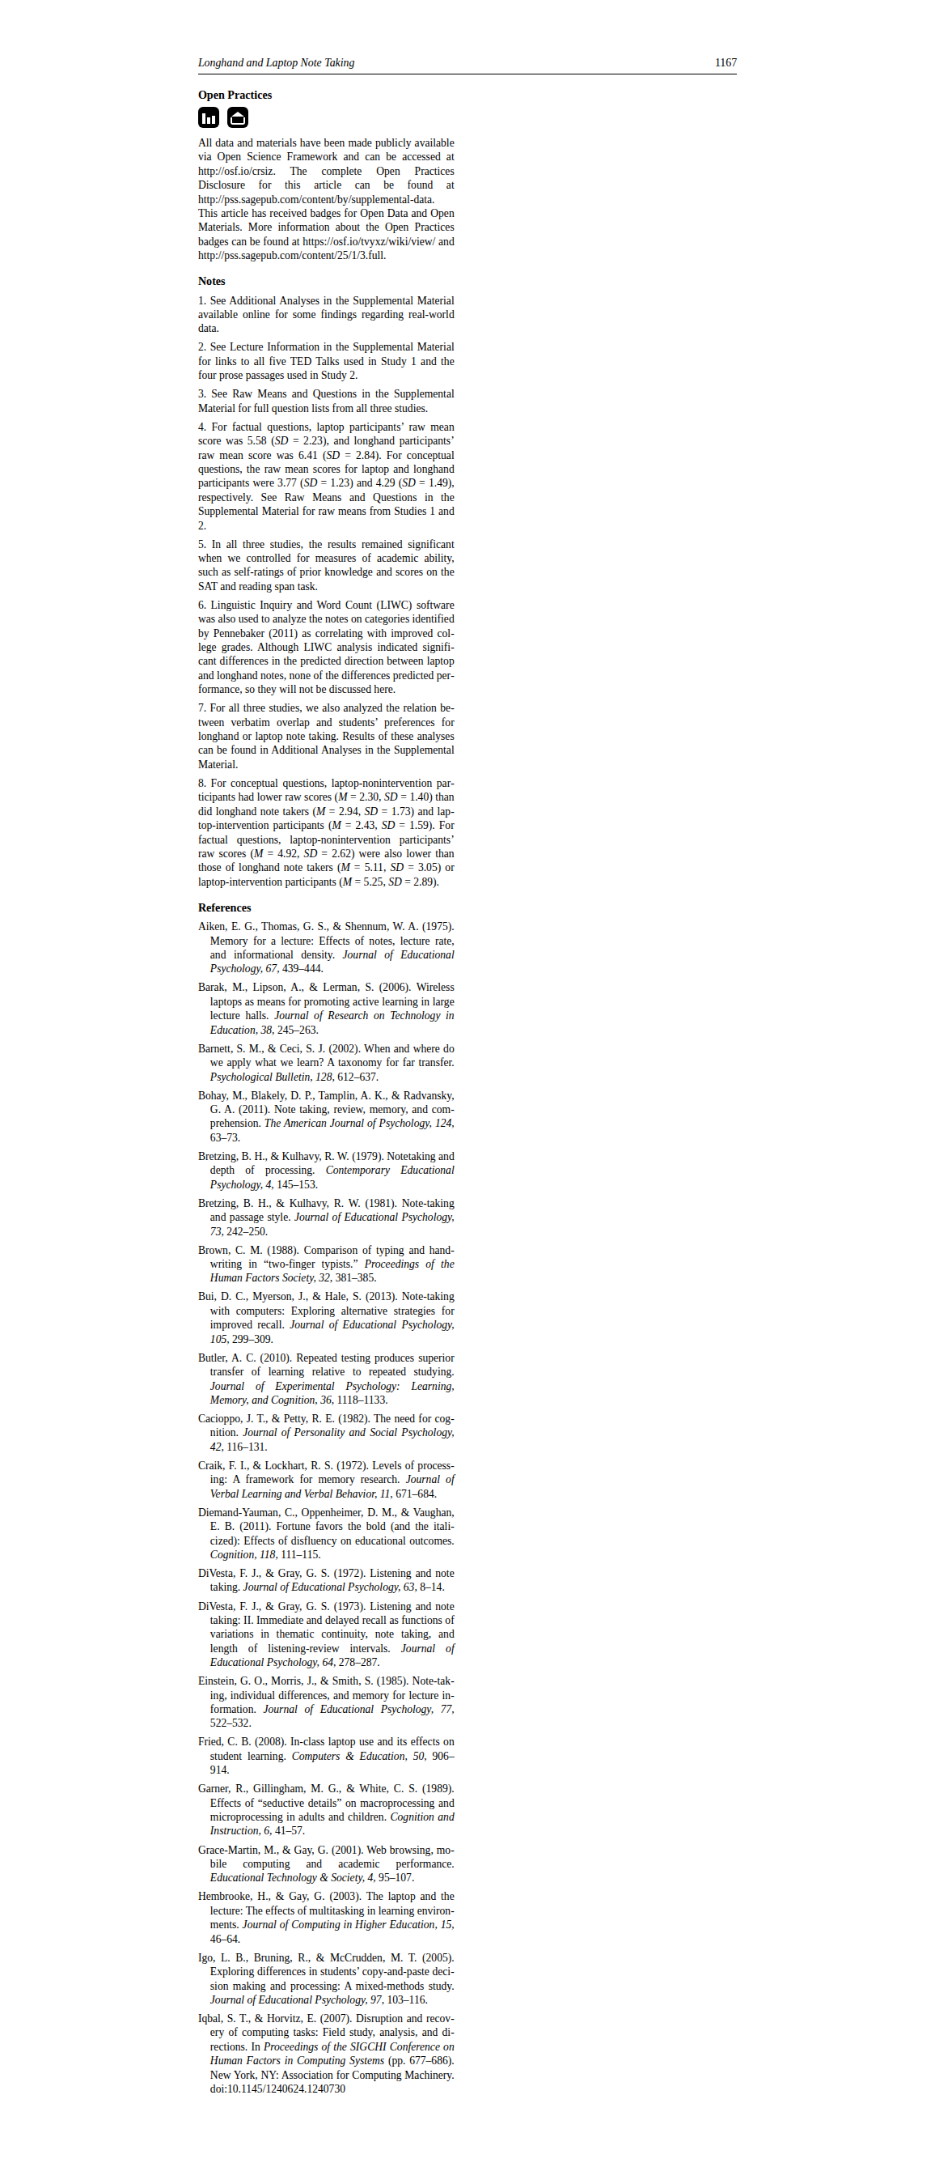Longhand and Laptop Note Taking 1167
Open Practices
All data and materials have been made publicly available via Open Science Framework and can be accessed at http://osf.io/crsiz. The complete Open Practices Disclosure for this article can be found at http://pss.sagepub.com/content/by/supplemental-data. This article has received badges for Open Data and Open Materials. More information about the Open Practices badges can be found at https://osf.io/tvyxz/wiki/view/ and http://pss.sagepub.com/content/25/1/3.full.
Notes
See Additional Analyses in the Supplemental Material available online for some findings regarding real-world data.
See Lecture Information in the Supplemental Material for links to all five TED Talks used in Study 1 and the four prose passages used in Study 2.
See Raw Means and Questions in the Supplemental Material for full question lists from all three studies.
For factual questions, laptop participants’ raw mean score was 5.58 (SD = 2.23), and longhand participants’ raw mean score was 6.41 (SD = 2.84). For conceptual questions, the raw mean scores for laptop and longhand participants were 3.77 (SD = 1.23) and 4.29 (SD = 1.49), respectively. See Raw Means and Questions in the Supplemental Material for raw means from Studies 1 and 2.
In all three studies, the results remained significant when we controlled for measures of academic ability, such as self-ratings of prior knowledge and scores on the SAT and reading span task.
Linguistic Inquiry and Word Count (LIWC) software was also used to analyze the notes on categories identified by Pennebaker (2011) as correlating with improved college grades. Although LIWC analysis indicated significant differences in the predicted direction between laptop and longhand notes, none of the differences predicted performance, so they will not be discussed here.
For all three studies, we also analyzed the relation between verbatim overlap and students’ preferences for longhand or laptop note taking. Results of these analyses can be found in Additional Analyses in the Supplemental Material.
For conceptual questions, laptop-nonintervention participants had lower raw scores (M = 2.30, SD = 1.40) than did longhand note takers (M = 2.94, SD = 1.73) and laptop-intervention participants (M = 2.43, SD = 1.59). For factual questions, laptop-nonintervention participants’ raw scores (M = 4.92, SD = 2.62) were also lower than those of longhand note takers (M = 5.11, SD = 3.05) or laptop-intervention participants (M = 5.25, SD = 2.89).
References
Aiken, E. G., Thomas, G. S., & Shennum, W. A. (1975). Memory for a lecture: Effects of notes, lecture rate, and informational density. Journal of Educational Psychology, 67, 439–444.
Barak, M., Lipson, A., & Lerman, S. (2006). Wireless laptops as means for promoting active learning in large lecture halls. Journal of Research on Technology in Education, 38, 245–263.
Barnett, S. M., & Ceci, S. J. (2002). When and where do we apply what we learn? A taxonomy for far transfer. Psychological Bulletin, 128, 612–637.
Bohay, M., Blakely, D. P., Tamplin, A. K., & Radvansky, G. A. (2011). Note taking, review, memory, and comprehension. The American Journal of Psychology, 124, 63–73.
Bretzing, B. H., & Kulhavy, R. W. (1979). Notetaking and depth of processing. Contemporary Educational Psychology, 4, 145–153.
Bretzing, B. H., & Kulhavy, R. W. (1981). Note-taking and passage style. Journal of Educational Psychology, 73, 242–250.
Brown, C. M. (1988). Comparison of typing and handwriting in “two-finger typists.” Proceedings of the Human Factors Society, 32, 381–385.
Bui, D. C., Myerson, J., & Hale, S. (2013). Note-taking with computers: Exploring alternative strategies for improved recall. Journal of Educational Psychology, 105, 299–309.
Butler, A. C. (2010). Repeated testing produces superior transfer of learning relative to repeated studying. Journal of Experimental Psychology: Learning, Memory, and Cognition, 36, 1118–1133.
Cacioppo, J. T., & Petty, R. E. (1982). The need for cognition. Journal of Personality and Social Psychology, 42, 116–131.
Craik, F. I., & Lockhart, R. S. (1972). Levels of processing: A framework for memory research. Journal of Verbal Learning and Verbal Behavior, 11, 671–684.
Diemand-Yauman, C., Oppenheimer, D. M., & Vaughan, E. B. (2011). Fortune favors the bold (and the italicized): Effects of disfluency on educational outcomes. Cognition, 118, 111–115.
DiVesta, F. J., & Gray, G. S. (1972). Listening and note taking. Journal of Educational Psychology, 63, 8–14.
DiVesta, F. J., & Gray, G. S. (1973). Listening and note taking: II. Immediate and delayed recall as functions of variations in thematic continuity, note taking, and length of listening-review intervals. Journal of Educational Psychology, 64, 278–287.
Einstein, G. O., Morris, J., & Smith, S. (1985). Note-taking, individual differences, and memory for lecture information. Journal of Educational Psychology, 77, 522–532.
Fried, C. B. (2008). In-class laptop use and its effects on student learning. Computers & Education, 50, 906–914.
Garner, R., Gillingham, M. G., & White, C. S. (1989). Effects of “seductive details” on macroprocessing and microprocessing in adults and children. Cognition and Instruction, 6, 41–57.
Grace-Martin, M., & Gay, G. (2001). Web browsing, mobile computing and academic performance. Educational Technology & Society, 4, 95–107.
Hembrooke, H., & Gay, G. (2003). The laptop and the lecture: The effects of multitasking in learning environments. Journal of Computing in Higher Education, 15, 46–64.
Igo, L. B., Bruning, R., & McCrudden, M. T. (2005). Exploring differences in students’ copy-and-paste decision making and processing: A mixed-methods study. Journal of Educational Psychology, 97, 103–116.
Iqbal, S. T., & Horvitz, E. (2007). Disruption and recovery of computing tasks: Field study, analysis, and directions. In Proceedings of the SIGCHI Conference on Human Factors in Computing Systems (pp. 677–686). New York, NY: Association for Computing Machinery. doi:10.1145/1240624.1240730